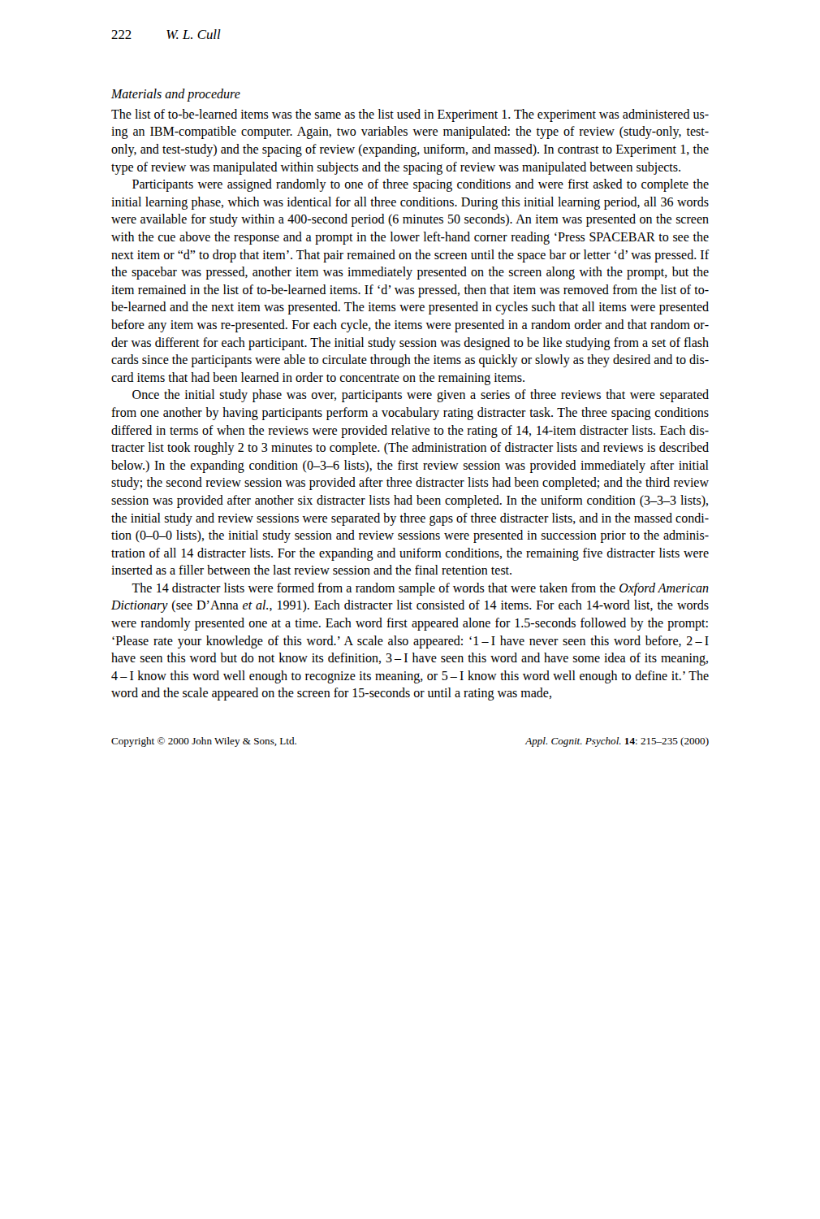222 W. L. Cull
Materials and procedure
The list of to-be-learned items was the same as the list used in Experiment 1. The experiment was administered using an IBM-compatible computer. Again, two variables were manipulated: the type of review (study-only, test-only, and test-study) and the spacing of review (expanding, uniform, and massed). In contrast to Experiment 1, the type of review was manipulated within subjects and the spacing of review was manipulated between subjects.
Participants were assigned randomly to one of three spacing conditions and were first asked to complete the initial learning phase, which was identical for all three conditions. During this initial learning period, all 36 words were available for study within a 400-second period (6 minutes 50 seconds). An item was presented on the screen with the cue above the response and a prompt in the lower left-hand corner reading ‘Press SPACEBAR to see the next item or “d” to drop that item’. That pair remained on the screen until the space bar or letter ‘d’ was pressed. If the spacebar was pressed, another item was immediately presented on the screen along with the prompt, but the item remained in the list of to-be-learned items. If ‘d’ was pressed, then that item was removed from the list of to-be-learned and the next item was presented. The items were presented in cycles such that all items were presented before any item was re-presented. For each cycle, the items were presented in a random order and that random order was different for each participant. The initial study session was designed to be like studying from a set of flash cards since the participants were able to circulate through the items as quickly or slowly as they desired and to discard items that had been learned in order to concentrate on the remaining items.
Once the initial study phase was over, participants were given a series of three reviews that were separated from one another by having participants perform a vocabulary rating distracter task. The three spacing conditions differed in terms of when the reviews were provided relative to the rating of 14, 14-item distracter lists. Each distracter list took roughly 2 to 3 minutes to complete. (The administration of distracter lists and reviews is described below.) In the expanding condition (0–3–6 lists), the first review session was provided immediately after initial study; the second review session was provided after three distracter lists had been completed; and the third review session was provided after another six distracter lists had been completed. In the uniform condition (3–3–3 lists), the initial study and review sessions were separated by three gaps of three distracter lists, and in the massed condition (0–0–0 lists), the initial study session and review sessions were presented in succession prior to the administration of all 14 distracter lists. For the expanding and uniform conditions, the remaining five distracter lists were inserted as a filler between the last review session and the final retention test.
The 14 distracter lists were formed from a random sample of words that were taken from the Oxford American Dictionary (see D’Anna et al., 1991). Each distracter list consisted of 14 items. For each 14-word list, the words were randomly presented one at a time. Each word first appeared alone for 1.5-seconds followed by the prompt: ‘Please rate your knowledge of this word.’ A scale also appeared: ‘1 – I have never seen this word before, 2 – I have seen this word but do not know its definition, 3 – I have seen this word and have some idea of its meaning, 4 – I know this word well enough to recognize its meaning, or 5 – I know this word well enough to define it.’ The word and the scale appeared on the screen for 15-seconds or until a rating was made,
Copyright © 2000 John Wiley & Sons, Ltd. Appl. Cognit. Psychol. 14: 215–235 (2000)